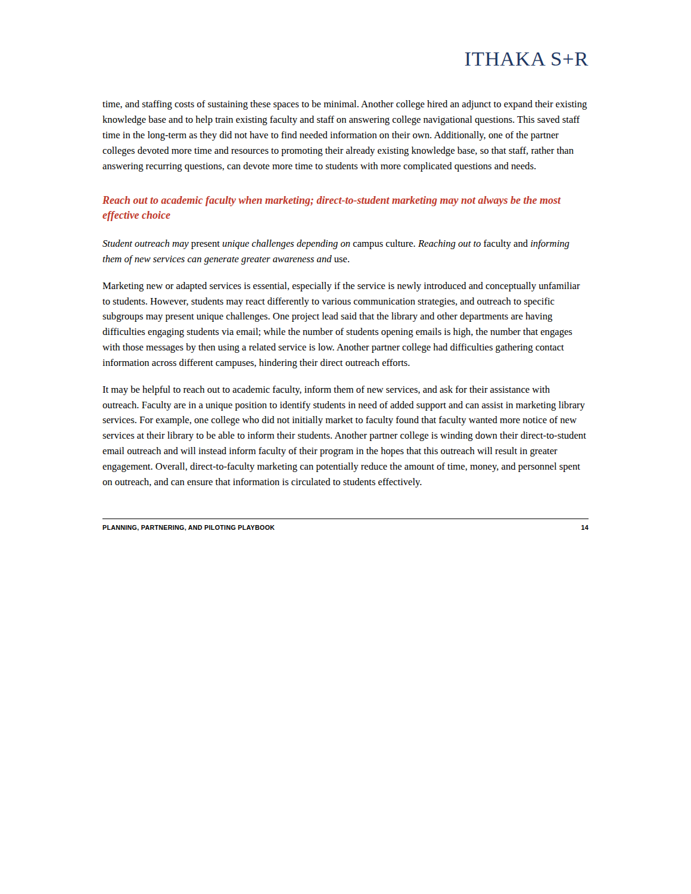ITHAKA S+R
time, and staffing costs of sustaining these spaces to be minimal. Another college hired an adjunct to expand their existing knowledge base and to help train existing faculty and staff on answering college navigational questions. This saved staff time in the long-term as they did not have to find needed information on their own. Additionally, one of the partner colleges devoted more time and resources to promoting their already existing knowledge base, so that staff, rather than answering recurring questions, can devote more time to students with more complicated questions and needs.
Reach out to academic faculty when marketing; direct-to-student marketing may not always be the most effective choice
Student outreach may present unique challenges depending on campus culture. Reaching out to faculty and informing them of new services can generate greater awareness and use.
Marketing new or adapted services is essential, especially if the service is newly introduced and conceptually unfamiliar to students. However, students may react differently to various communication strategies, and outreach to specific subgroups may present unique challenges. One project lead said that the library and other departments are having difficulties engaging students via email; while the number of students opening emails is high, the number that engages with those messages by then using a related service is low. Another partner college had difficulties gathering contact information across different campuses, hindering their direct outreach efforts.
It may be helpful to reach out to academic faculty, inform them of new services, and ask for their assistance with outreach. Faculty are in a unique position to identify students in need of added support and can assist in marketing library services. For example, one college who did not initially market to faculty found that faculty wanted more notice of new services at their library to be able to inform their students. Another partner college is winding down their direct-to-student email outreach and will instead inform faculty of their program in the hopes that this outreach will result in greater engagement. Overall, direct-to-faculty marketing can potentially reduce the amount of time, money, and personnel spent on outreach, and can ensure that information is circulated to students effectively.
PLANNING, PARTNERING, AND PILOTING PLAYBOOK 14